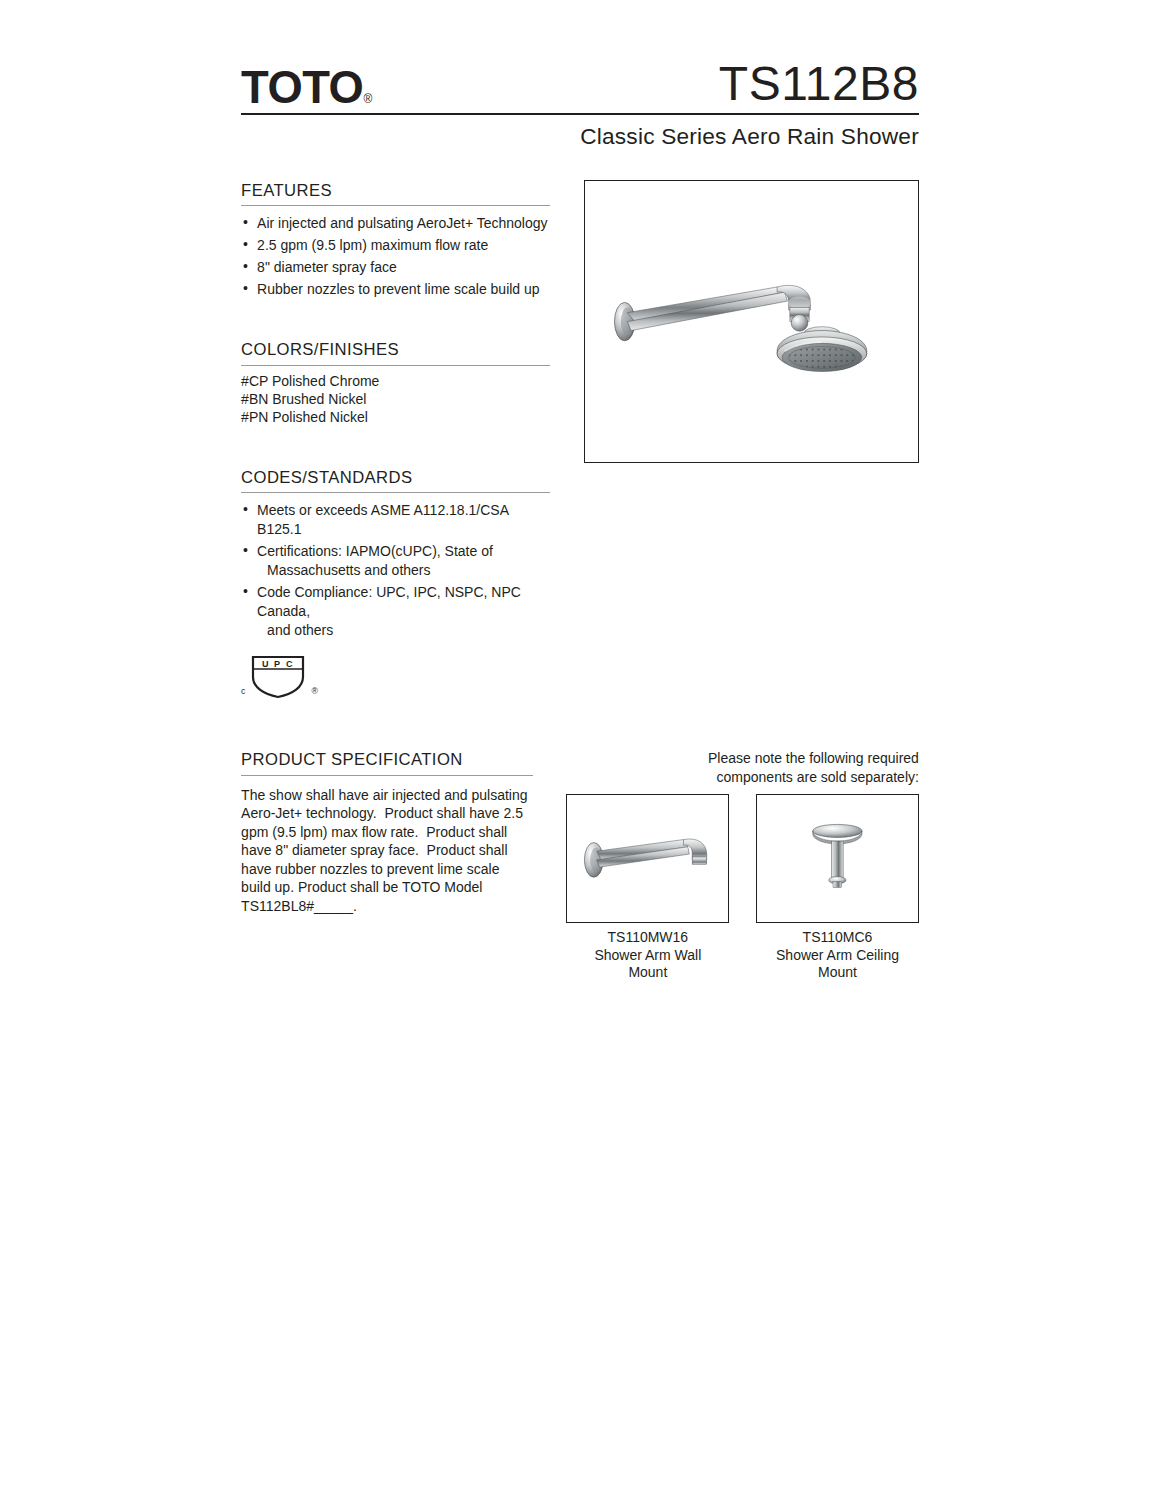TOTO®
TS112B8
Classic Series Aero Rain Shower
FEATURES
Air injected and pulsating AeroJet+ Technology
2.5 gpm (9.5 lpm) maximum flow rate
8" diameter spray face
Rubber nozzles to prevent lime scale build up
COLORS/FINISHES
#CP Polished Chrome
#BN Brushed Nickel
#PN Polished Nickel
CODES/STANDARDS
Meets or exceeds ASME A112.18.1/CSA B125.1
Certifications: IAPMO(cUPC), State of Massachusetts and others
Code Compliance: UPC, IPC, NSPC, NPC Canada, and others
c U P C ®
PRODUCT SPECIFICATION
The show shall have air injected and pulsating Aero-Jet+ technology. Product shall have 2.5 gpm (9.5 lpm) max flow rate. Product shall have 8" diameter spray face. Product shall have rubber nozzles to prevent lime scale build up. Product shall be TOTO Model TS112BL8#_____.
Please note the following required
components are sold separately:
TS110MW16
Shower Arm Wall
Mount
TS110MC6
Shower Arm Ceiling
Mount